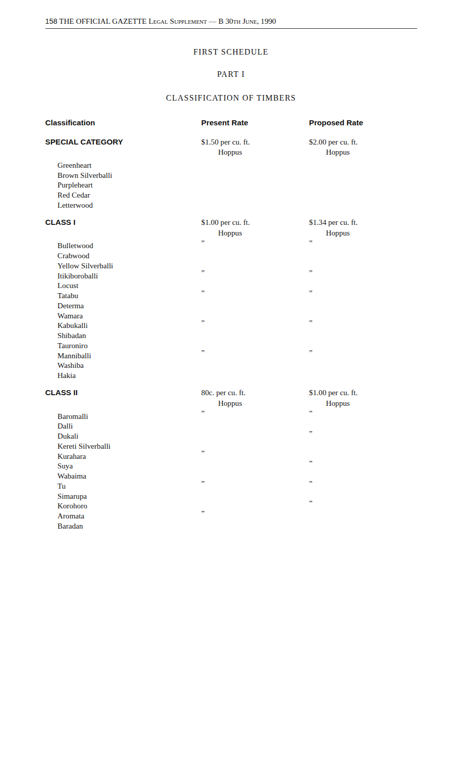158 THE OFFICIAL GAZETTE Legal Supplement — B 30th June, 1990
FIRST SCHEDULE
PART I
CLASSIFICATION OF TIMBERS
| Classification | Present Rate | Proposed Rate |
| --- | --- | --- |
| SPECIAL CATEGORY | $1.50 per cu. ft. Hoppus | $2.00 per cu. ft. Hoppus |
| Greenheart Brown Silverballi Purpleheart Red Cedar Letterwood |
| CLASS I | $1.00 per cu. ft. Hoppus | $1.34 per cu. ft. Hoppus |
| Bulletwood Crabwood Yellow Silverballi Itikiboroballi Locust Tatabu Determa Wamara Kabukalli Shibadan Tauroniro Manniballi Washiba Hakia | ” ” ” ” ” | ” ” ” ” ” |
| CLASS II | 80c. per cu. ft. Hoppus | $1.00 per cu. ft. Hoppus |
| Baromalli Dalli Dukali Kereti Silverballi Kurahara Suya Wabaima Tu Simarupa Korohoro Aromata Baradan | ” ” ” ” | ” ” ” ” ” |